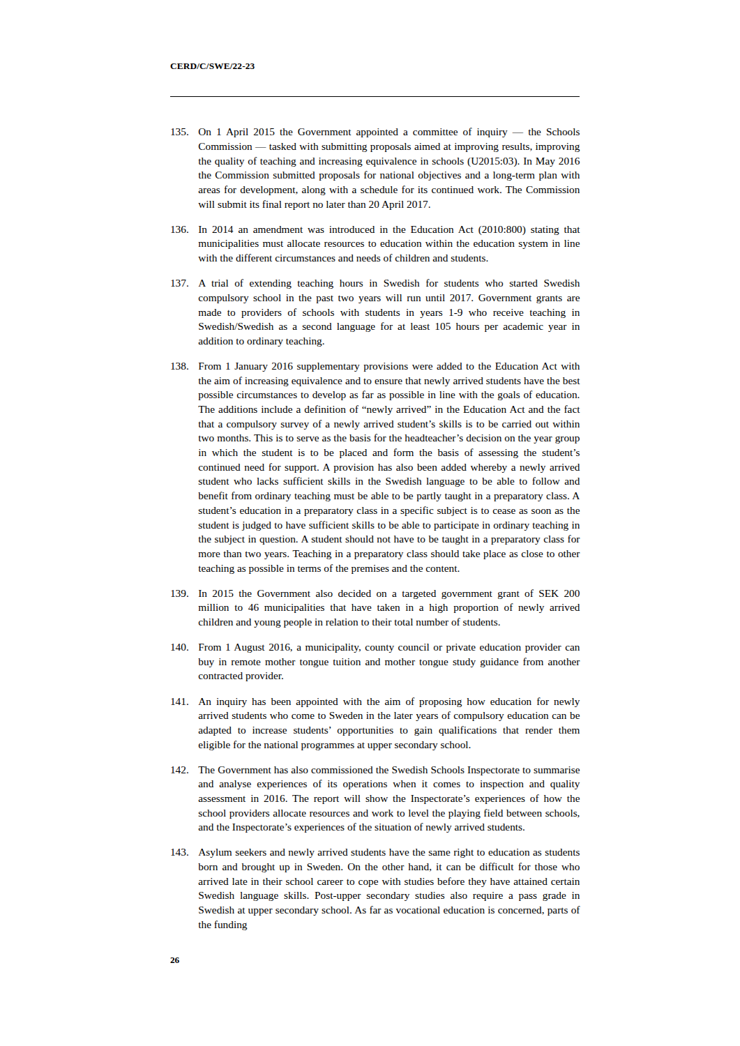CERD/C/SWE/22-23
135. On 1 April 2015 the Government appointed a committee of inquiry — the Schools Commission — tasked with submitting proposals aimed at improving results, improving the quality of teaching and increasing equivalence in schools (U2015:03). In May 2016 the Commission submitted proposals for national objectives and a long-term plan with areas for development, along with a schedule for its continued work. The Commission will submit its final report no later than 20 April 2017.
136. In 2014 an amendment was introduced in the Education Act (2010:800) stating that municipalities must allocate resources to education within the education system in line with the different circumstances and needs of children and students.
137. A trial of extending teaching hours in Swedish for students who started Swedish compulsory school in the past two years will run until 2017. Government grants are made to providers of schools with students in years 1-9 who receive teaching in Swedish/Swedish as a second language for at least 105 hours per academic year in addition to ordinary teaching.
138. From 1 January 2016 supplementary provisions were added to the Education Act with the aim of increasing equivalence and to ensure that newly arrived students have the best possible circumstances to develop as far as possible in line with the goals of education. The additions include a definition of “newly arrived” in the Education Act and the fact that a compulsory survey of a newly arrived student’s skills is to be carried out within two months. This is to serve as the basis for the headteacher’s decision on the year group in which the student is to be placed and form the basis of assessing the student’s continued need for support. A provision has also been added whereby a newly arrived student who lacks sufficient skills in the Swedish language to be able to follow and benefit from ordinary teaching must be able to be partly taught in a preparatory class. A student’s education in a preparatory class in a specific subject is to cease as soon as the student is judged to have sufficient skills to be able to participate in ordinary teaching in the subject in question. A student should not have to be taught in a preparatory class for more than two years. Teaching in a preparatory class should take place as close to other teaching as possible in terms of the premises and the content.
139. In 2015 the Government also decided on a targeted government grant of SEK 200 million to 46 municipalities that have taken in a high proportion of newly arrived children and young people in relation to their total number of students.
140. From 1 August 2016, a municipality, county council or private education provider can buy in remote mother tongue tuition and mother tongue study guidance from another contracted provider.
141. An inquiry has been appointed with the aim of proposing how education for newly arrived students who come to Sweden in the later years of compulsory education can be adapted to increase students’ opportunities to gain qualifications that render them eligible for the national programmes at upper secondary school.
142. The Government has also commissioned the Swedish Schools Inspectorate to summarise and analyse experiences of its operations when it comes to inspection and quality assessment in 2016. The report will show the Inspectorate’s experiences of how the school providers allocate resources and work to level the playing field between schools, and the Inspectorate’s experiences of the situation of newly arrived students.
143. Asylum seekers and newly arrived students have the same right to education as students born and brought up in Sweden. On the other hand, it can be difficult for those who arrived late in their school career to cope with studies before they have attained certain Swedish language skills. Post-upper secondary studies also require a pass grade in Swedish at upper secondary school. As far as vocational education is concerned, parts of the funding
26